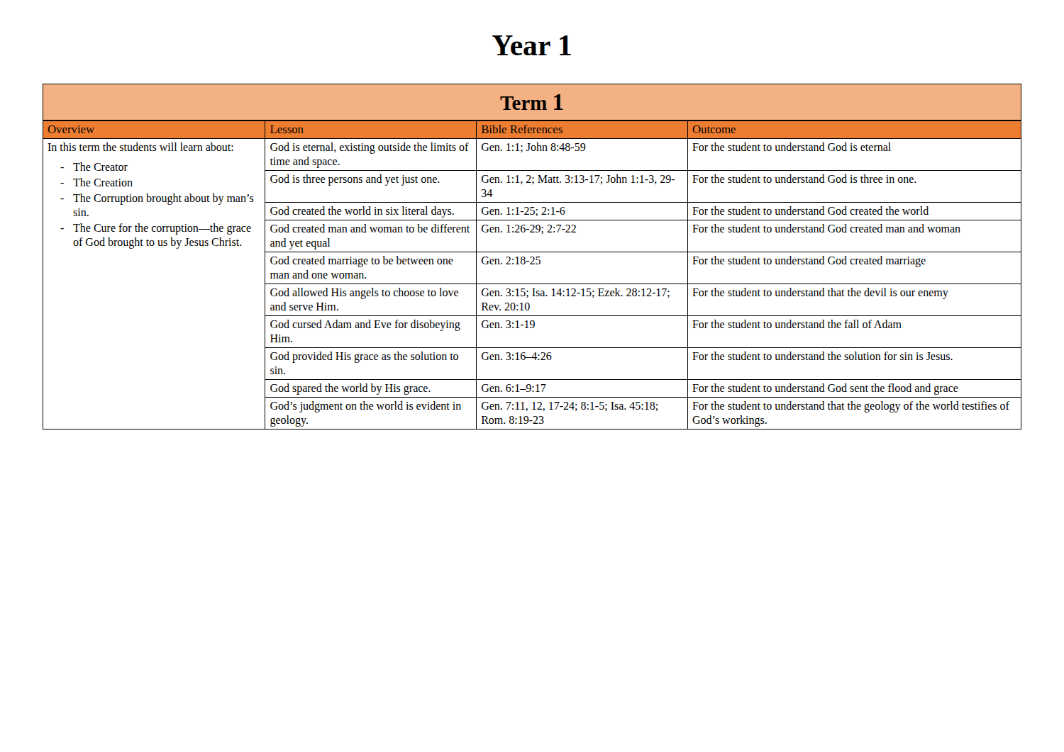Year 1
Term 1
| Overview | Lesson | Bible References | Outcome |
| --- | --- | --- | --- |
| In this term the students will learn about: The Creator The Creation The Corruption brought about by man’s sin. The Cure for the corruption—the grace of God brought to us by Jesus Christ. | God is eternal, existing outside the limits of time and space. | Gen. 1:1; John 8:48-59 | For the student to understand God is eternal |
| God is three persons and yet just one. | Gen. 1:1, 2; Matt. 3:13-17; John 1:1-3, 29-34 | For the student to understand God is three in one. |
| God created the world in six literal days. | Gen. 1:1-25; 2:1-6 | For the student to understand God created the world |
| God created man and woman to be different and yet equal | Gen. 1:26-29; 2:7-22 | For the student to understand God created man and woman |
| God created marriage to be between one man and one woman. | Gen. 2:18-25 | For the student to understand God created marriage |
| God allowed His angels to choose to love and serve Him. | Gen. 3:15; Isa. 14:12-15; Ezek. 28:12-17; Rev. 20:10 | For the student to understand that the devil is our enemy |
| God cursed Adam and Eve for disobeying Him. | Gen. 3:1-19 | For the student to understand the fall of Adam |
| God provided His grace as the solution to sin. | Gen. 3:16–4:26 | For the student to understand the solution for sin is Jesus. |
| God spared the world by His grace. | Gen. 6:1–9:17 | For the student to understand God sent the flood and grace |
| God’s judgment on the world is evident in geology. | Gen. 7:11, 12, 17-24; 8:1-5; Isa. 45:18; Rom. 8:19-23 | For the student to understand that the geology of the world testifies of God’s workings. |